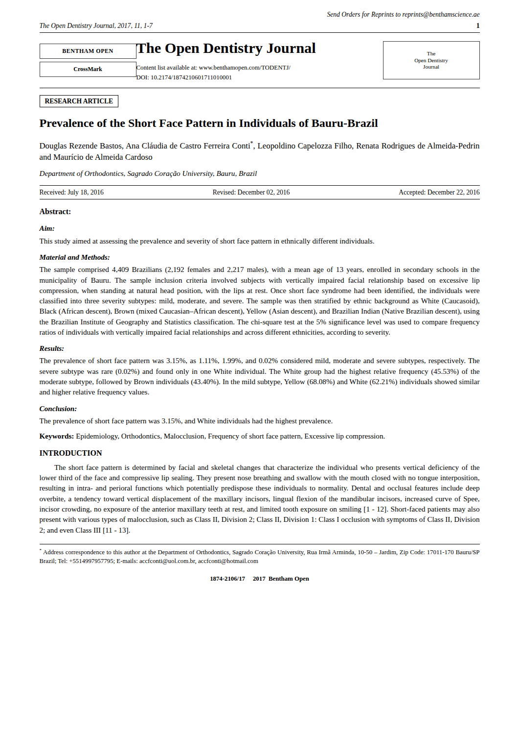Send Orders for Reprints to reprints@benthamscience.ae
The Open Dentistry Journal, 2017, 11, 1-7 1
BENTHAM OPEN
CrossMark
The Open Dentistry Journal
Content list available at: www.benthamopen.com/TODENTJ/
DOI: 10.2174/1874210601711010001
The
Open Dentistry
Journal
RESEARCH ARTICLE
Prevalence of the Short Face Pattern in Individuals of Bauru-Brazil
Douglas Rezende Bastos, Ana Cláudia de Castro Ferreira Conti*, Leopoldino Capelozza Filho, Renata Rodrigues de Almeida-Pedrin and Maurício de Almeida Cardoso
Department of Orthodontics, Sagrado Coração University, Bauru, Brazil
Received: July 18, 2016 Revised: December 02, 2016 Accepted: December 22, 2016
Abstract:
Aim:
This study aimed at assessing the prevalence and severity of short face pattern in ethnically different individuals.
Material and Methods:
The sample comprised 4,409 Brazilians (2,192 females and 2,217 males), with a mean age of 13 years, enrolled in secondary schools in the municipality of Bauru. The sample inclusion criteria involved subjects with vertically impaired facial relationship based on excessive lip compression, when standing at natural head position, with the lips at rest. Once short face syndrome had been identified, the individuals were classified into three severity subtypes: mild, moderate, and severe. The sample was then stratified by ethnic background as White (Caucasoid), Black (African descent), Brown (mixed Caucasian–African descent), Yellow (Asian descent), and Brazilian Indian (Native Brazilian descent), using the Brazilian Institute of Geography and Statistics classification. The chi-square test at the 5% significance level was used to compare frequency ratios of individuals with vertically impaired facial relationships and across different ethnicities, according to severity.
Results:
The prevalence of short face pattern was 3.15%, as 1.11%, 1.99%, and 0.02% considered mild, moderate and severe subtypes, respectively. The severe subtype was rare (0.02%) and found only in one White individual. The White group had the highest relative frequency (45.53%) of the moderate subtype, followed by Brown individuals (43.40%). In the mild subtype, Yellow (68.08%) and White (62.21%) individuals showed similar and higher relative frequency values.
Conclusion:
The prevalence of short face pattern was 3.15%, and White individuals had the highest prevalence.
Keywords: Epidemiology, Orthodontics, Malocclusion, Frequency of short face pattern, Excessive lip compression.
INTRODUCTION
The short face pattern is determined by facial and skeletal changes that characterize the individual who presents vertical deficiency of the lower third of the face and compressive lip sealing. They present nose breathing and swallow with the mouth closed with no tongue interposition, resulting in intra- and perioral functions which potentially predispose these individuals to normality. Dental and occlusal features include deep overbite, a tendency toward vertical displacement of the maxillary incisors, lingual flexion of the mandibular incisors, increased curve of Spee, incisor crowding, no exposure of the anterior maxillary teeth at rest, and limited tooth exposure on smiling [1 - 12]. Short-faced patients may also present with various types of malocclusion, such as Class II, Division 2; Class II, Division 1: Class I occlusion with symptoms of Class II, Division 2; and even Class III [11 - 13].
* Address correspondence to this author at the Department of Orthodontics, Sagrado Coração University, Rua Irmã Arminda, 10-50 – Jardim, Zip Code: 17011-170 Bauru/SP Brazil; Tel: +5514997957795; E-mails: accfconti@uol.com.br, accfconti@hotmail.com
1874-2106/17 2017 Bentham Open